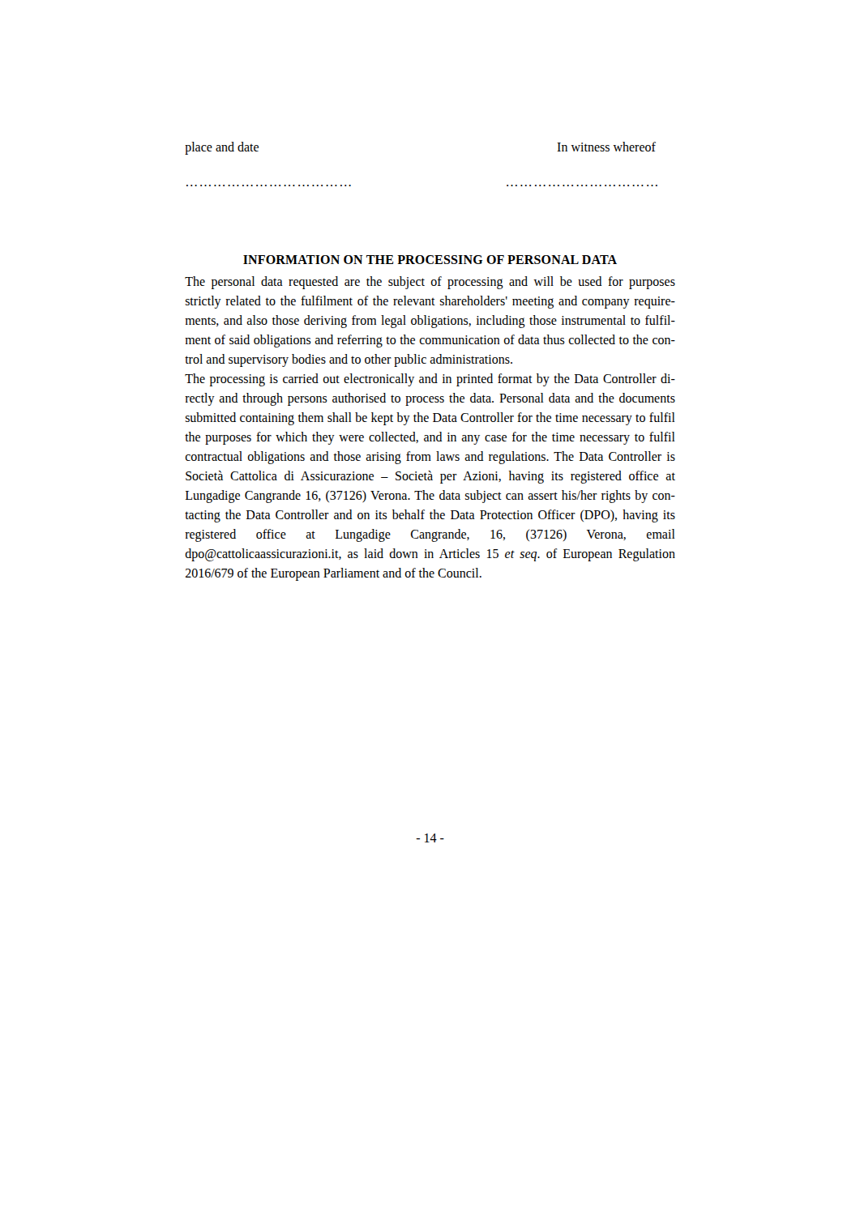place and date
In witness whereof
………………………………
……………………………
INFORMATION ON THE PROCESSING OF PERSONAL DATA
The personal data requested are the subject of processing and will be used for purposes strictly related to the fulfilment of the relevant shareholders' meeting and company requirements, and also those deriving from legal obligations, including those instrumental to fulfilment of said obligations and referring to the communication of data thus collected to the control and supervisory bodies and to other public administrations.
The processing is carried out electronically and in printed format by the Data Controller directly and through persons authorised to process the data. Personal data and the documents submitted containing them shall be kept by the Data Controller for the time necessary to fulfil the purposes for which they were collected, and in any case for the time necessary to fulfil contractual obligations and those arising from laws and regulations. The Data Controller is Società Cattolica di Assicurazione – Società per Azioni, having its registered office at Lungadige Cangrande 16, (37126) Verona. The data subject can assert his/her rights by contacting the Data Controller and on its behalf the Data Protection Officer (DPO), having its registered office at Lungadige Cangrande, 16, (37126) Verona, email dpo@cattolicaassicurazioni.it, as laid down in Articles 15 et seq. of European Regulation 2016/679 of the European Parliament and of the Council.
- 14 -